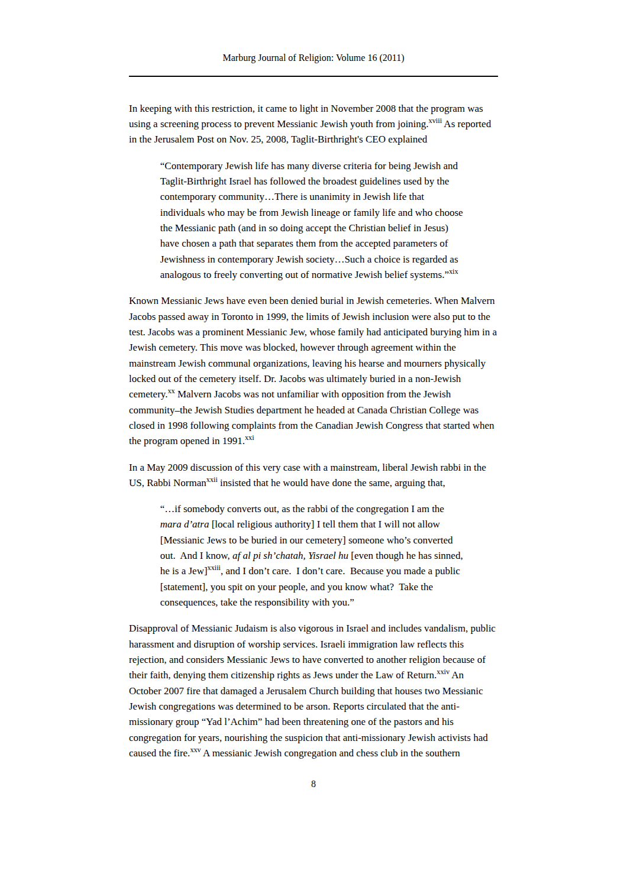Marburg Journal of Religion: Volume 16 (2011)
In keeping with this restriction, it came to light in November 2008 that the program was using a screening process to prevent Messianic Jewish youth from joining.xviii As reported in the Jerusalem Post on Nov. 25, 2008, Taglit-Birthright's CEO explained
“Contemporary Jewish life has many diverse criteria for being Jewish and Taglit-Birthright Israel has followed the broadest guidelines used by the contemporary community…There is unanimity in Jewish life that individuals who may be from Jewish lineage or family life and who choose the Messianic path (and in so doing accept the Christian belief in Jesus) have chosen a path that separates them from the accepted parameters of Jewishness in contemporary Jewish society…Such a choice is regarded as analogous to freely converting out of normative Jewish belief systems.”xix
Known Messianic Jews have even been denied burial in Jewish cemeteries. When Malvern Jacobs passed away in Toronto in 1999, the limits of Jewish inclusion were also put to the test. Jacobs was a prominent Messianic Jew, whose family had anticipated burying him in a Jewish cemetery. This move was blocked, however through agreement within the mainstream Jewish communal organizations, leaving his hearse and mourners physically locked out of the cemetery itself. Dr. Jacobs was ultimately buried in a non-Jewish cemetery.xx Malvern Jacobs was not unfamiliar with opposition from the Jewish community–the Jewish Studies department he headed at Canada Christian College was closed in 1998 following complaints from the Canadian Jewish Congress that started when the program opened in 1991.xxi
In a May 2009 discussion of this very case with a mainstream, liberal Jewish rabbi in the US, Rabbi Normanxxii insisted that he would have done the same, arguing that,
“…if somebody converts out, as the rabbi of the congregation I am the mara d’atra [local religious authority] I tell them that I will not allow [Messianic Jews to be buried in our cemetery] someone who’s converted out. And I know, af al pi sh’chatah, Yisrael hu [even though he has sinned, he is a Jew]xxiii, and I don’t care. I don’t care. Because you made a public [statement], you spit on your people, and you know what? Take the consequences, take the responsibility with you.”
Disapproval of Messianic Judaism is also vigorous in Israel and includes vandalism, public harassment and disruption of worship services. Israeli immigration law reflects this rejection, and considers Messianic Jews to have converted to another religion because of their faith, denying them citizenship rights as Jews under the Law of Return.xxiv An October 2007 fire that damaged a Jerusalem Church building that houses two Messianic Jewish congregations was determined to be arson. Reports circulated that the anti-missionary group “Yad l’Achim” had been threatening one of the pastors and his congregation for years, nourishing the suspicion that anti-missionary Jewish activists had caused the fire.xxv A messianic Jewish congregation and chess club in the southern
8